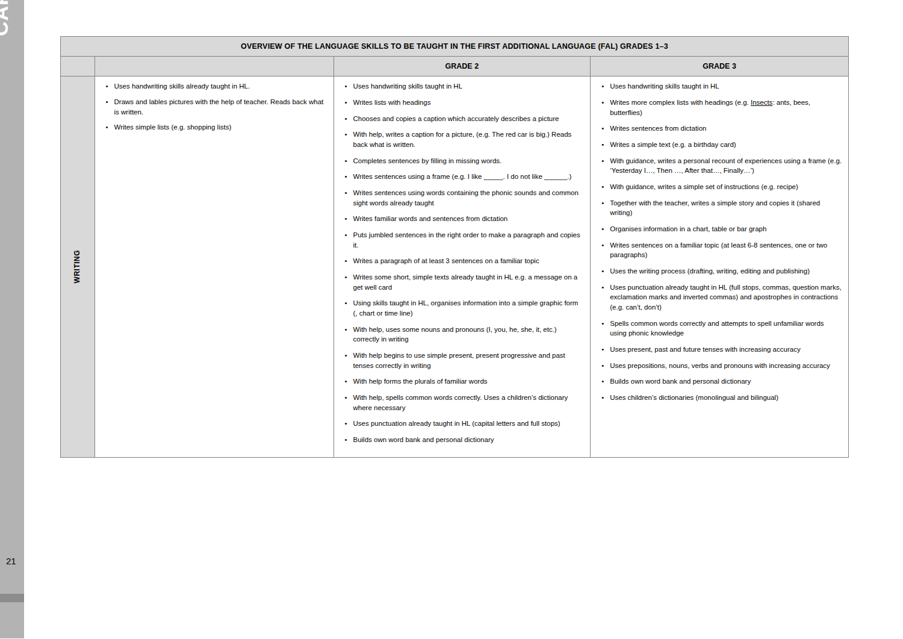CAPS
21
ENGLISH FIRST ADDITIONAL LANGUAGE GRADES 1-3
| OVERVIEW OF THE LANGUAGE SKILLS TO BE TAUGHT IN THE FIRST ADDITIONAL LANGUAGE (FAL) GRADES 1–3 |
| --- |
| | | GRADE 2 | GRADE 3 |
| WRITING | Uses handwriting skills already taught in HL. Draws and lables pictures with the help of teacher. Reads back what is written. Writes simple lists (e.g. shopping lists) | Uses handwriting skills taught in HL Writes lists with headings Chooses and copies a caption which accurately describes a picture With help, writes a caption for a picture, (e.g. The red car is big.) Reads back what is written. Completes sentences by filling in missing words. Writes sentences using a frame (e.g. I like _____. I do not like ______.) Writes sentences using words containing the phonic sounds and common sight words already taught Writes familiar words and sentences from dictation Puts jumbled sentences in the right order to make a paragraph and copies it. Writes a paragraph of at least 3 sentences on a familiar topic Writes some short, simple texts already taught in HL e.g. a message on a get well card Using skills taught in HL, organises information into a simple graphic form (, chart or time line) With help, uses some nouns and pronouns (I, you, he, she, it, etc.) correctly in writing With help begins to use simple present, present progressive and past tenses correctly in writing With help forms the plurals of familiar words With help, spells common words correctly. Uses a children’s dictionary where necessary Uses punctuation already taught in HL (capital letters and full stops) Builds own word bank and personal dictionary | Uses handwriting skills taught in HL Writes more complex lists with headings (e.g. Insects : ants, bees, butterflies) Writes sentences from dictation Writes a simple text (e.g. a birthday card) With guidance, writes a personal recount of experiences using a frame (e.g. ‘Yesterday I…, Then …, After that…, Finally…’) With guidance, writes a simple set of instructions (e.g. recipe) Together with the teacher, writes a simple story and copies it (shared writing) Organises information in a chart, table or bar graph Writes sentences on a familiar topic (at least 6-8 sentences, one or two paragraphs) Uses the writing process (drafting, writing, editing and publishing) Uses punctuation already taught in HL (full stops, commas, question marks, exclamation marks and inverted commas) and apostrophes in contractions (e.g. can’t, don’t) Spells common words correctly and attempts to spell unfamiliar words using phonic knowledge Uses present, past and future tenses with increasing accuracy Uses prepositions, nouns, verbs and pronouns with increasing accuracy Builds own word bank and personal dictionary Uses children’s dictionaries (monolingual and bilingual) |